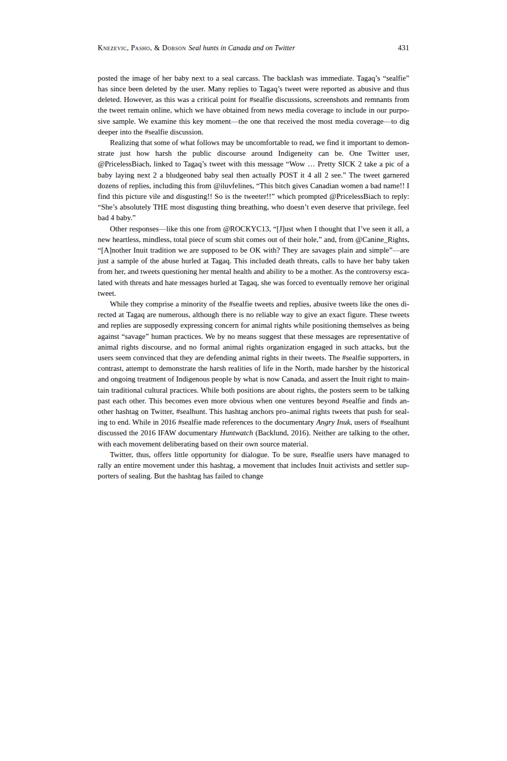Knezevic, Pasho, & Dobson Seal hunts in Canada and on Twitter
431
posted the image of her baby next to a seal carcass. The backlash was immediate. Tagaq’s “sealfie” has since been deleted by the user. Many replies to Tagaq’s tweet were reported as abusive and thus deleted. However, as this was a critical point for #sealfie discussions, screenshots and remnants from the tweet remain online, which we have obtained from news media coverage to include in our purposive sample. We examine this key moment—the one that received the most media coverage—to dig deeper into the #sealfie discussion.
Realizing that some of what follows may be uncomfortable to read, we find it important to demonstrate just how harsh the public discourse around Indigeneity can be. One Twitter user, @PricelessBiach, linked to Tagaq’s tweet with this message “Wow … Pretty SICK 2 take a pic of a baby laying next 2 a bludgeoned baby seal then actually POST it 4 all 2 see.” The tweet garnered dozens of replies, including this from @iluvfelines, “This bitch gives Canadian women a bad name!! I find this picture vile and disgusting!! So is the tweeter!!” which prompted @PricelessBiach to reply: “She’s absolutely THE most disgusting thing breathing, who doesn’t even deserve that privilege, feel bad 4 baby.”
Other responses—like this one from @ROCKYC13, “[J]ust when I thought that I’ve seen it all, a new heartless, mindless, total piece of scum shit comes out of their hole,” and, from @Canine_Rights, “[A]nother Inuit tradition we are supposed to be OK with? They are savages plain and simple”—are just a sample of the abuse hurled at Tagaq. This included death threats, calls to have her baby taken from her, and tweets questioning her mental health and ability to be a mother. As the controversy escalated with threats and hate messages hurled at Tagaq, she was forced to eventually remove her original tweet.
While they comprise a minority of the #sealfie tweets and replies, abusive tweets like the ones directed at Tagaq are numerous, although there is no reliable way to give an exact figure. These tweets and replies are supposedly expressing concern for animal rights while positioning themselves as being against “savage” human practices. We by no means suggest that these messages are representative of animal rights discourse, and no formal animal rights organization engaged in such attacks, but the users seem convinced that they are defending animal rights in their tweets. The #sealfie supporters, in contrast, attempt to demonstrate the harsh realities of life in the North, made harsher by the historical and ongoing treatment of Indigenous people by what is now Canada, and assert the Inuit right to maintain traditional cultural practices. While both positions are about rights, the posters seem to be talking past each other. This becomes even more obvious when one ventures beyond #sealfie and finds another hashtag on Twitter, #sealhunt. This hashtag anchors pro–animal rights tweets that push for sealing to end. While in 2016 #sealfie made references to the documentary Angry Inuk, users of #sealhunt discussed the 2016 IFAW documentary Huntwatch (Backlund, 2016). Neither are talking to the other, with each movement deliberating based on their own source material.
Twitter, thus, offers little opportunity for dialogue. To be sure, #sealfie users have managed to rally an entire movement under this hashtag, a movement that includes Inuit activists and settler supporters of sealing. But the hashtag has failed to change